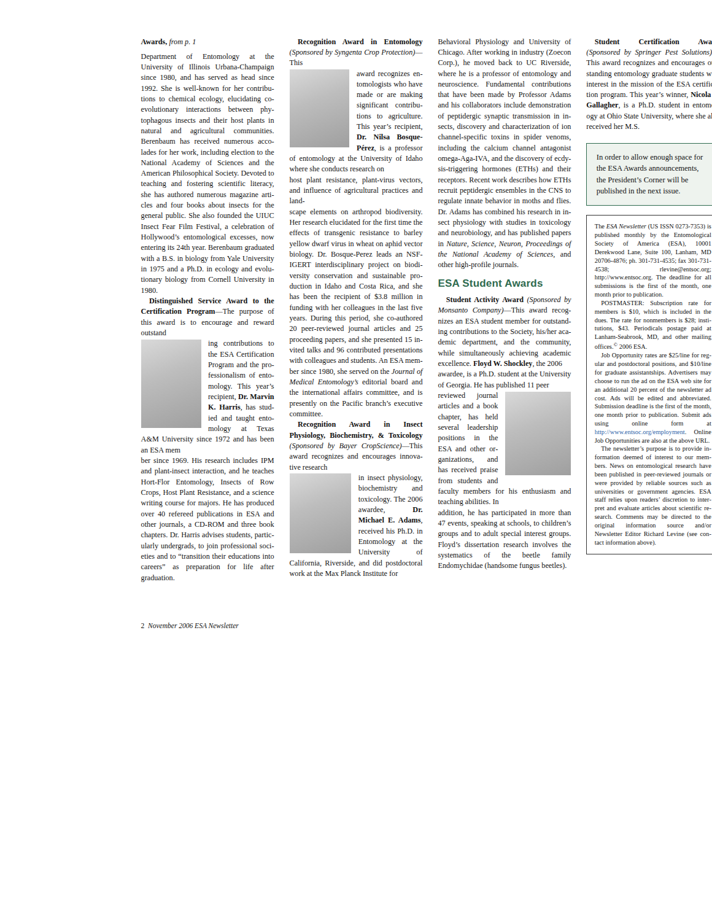Awards, from p. 1
Department of Entomology at the University of Illinois Urbana-Champaign since 1980, and has served as head since 1992. She is well-known for her contributions to chemical ecology, elucidating coevolutionary interactions between phytophagous insects and their host plants in natural and agricultural communities. Berenbaum has received numerous accolades for her work, including election to the National Academy of Sciences and the American Philosophical Society. Devoted to teaching and fostering scientific literacy, she has authored numerous magazine articles and four books about insects for the general public. She also founded the UIUC Insect Fear Film Festival, a celebration of Hollywood’s entomological excesses, now entering its 24th year. Berenbaum graduated with a B.S. in biology from Yale University in 1975 and a Ph.D. in ecology and evolutionary biology from Cornell University in 1980.
Distinguished Service Award to the Certification Program—The purpose of this award is to encourage and reward outstand
ing contributions to the ESA Certification Program and the professionalism of entomology. This year’s recipient, Dr. Marvin K. Harris, has studied and taught entomology at Texas A&M University since 1972 and has been an ESA mem
ber since 1969. His research includes IPM and plant-insect interaction, and he teaches Hort-Flor Entomology, Insects of Row Crops, Host Plant Resistance, and a science writing course for majors. He has produced over 40 refereed publications in ESA and other journals, a CD-ROM and three book chapters. Dr. Harris advises students, particularly undergrads, to join professional societies and to “transition their educations into careers” as preparation for life after graduation.
Recognition Award in Entomology (Sponsored by Syngenta Crop Protection)—This
award recognizes entomologists who have made or are making significant contributions to agriculture. This year’s recipient, Dr. Nilsa Bosque-Pérez, is a professor of entomology at the University of Idaho where she conducts research on
host plant resistance, plant-virus vectors, and influence of agricultural practices and land-
scape elements on arthropod biodiversity. Her research elucidated for the first time the effects of transgenic resistance to barley yellow dwarf virus in wheat on aphid vector biology. Dr. Bosque-Perez leads an NSF-IGERT interdisciplinary project on biodiversity conservation and sustainable production in Idaho and Costa Rica, and she has been the recipient of $3.8 million in funding with her colleagues in the last five years. During this period, she co-authored 20 peer-reviewed journal articles and 25 proceeding papers, and she presented 15 invited talks and 96 contributed presentations with colleagues and students. An ESA member since 1980, she served on the Journal of Medical Entomology’s editorial board and the international affairs committee, and is presently on the Pacific branch’s executive committee.
Recognition Award in Insect Physiology, Biochemistry, & Toxicology (Sponsored by Bayer CropScience)—This award recognizes and encourages innovative research
in insect physiology, biochemistry and toxicology. The 2006 awardee, Dr. Michael E. Adams, received his Ph.D. in Entomology at the University of California, Riverside, and did postdoctoral work at the Max Planck Institute for
Behavioral Physiology and University of Chicago. After working in industry (Zoecon Corp.), he moved back to UC Riverside, where he is a professor of entomology and neuroscience. Fundamental contributions that have been made by Professor Adams and his collaborators include demonstration of peptidergic synaptic transmission in insects, discovery and characterization of ion channel-specific toxins in spider venoms, including the calcium channel antagonist omega-Aga-IVA, and the discovery of ecdysis-triggering hormones (ETHs) and their receptors. Recent work describes how ETHs recruit peptidergic ensembles in the CNS to regulate innate behavior in moths and flies. Dr. Adams has combined his research in insect physiology with studies in toxicology and neurobiology, and has published papers in Nature, Science, Neuron, Proceedings of the National Academy of Sciences, and other high-profile journals.
ESA Student Awards
Student Activity Award (Sponsored by Monsanto Company)—This award recognizes an ESA student member for outstanding contributions to the Society, his/her academic department, and the community, while simultaneously achieving academic excellence. Floyd W. Shockley, the 2006
awardee, is a Ph.D. student at the University of Georgia. He has published 11 peer
reviewed journal articles and a book chapter, has held several leadership positions in the ESA and other organizations, and has received praise from students and faculty members for his enthusiasm and teaching abilities. In
addition, he has participated in more than 47 events, speaking at schools, to children’s groups and to adult special interest groups. Floyd’s dissertation research involves the systematics of the beetle family Endomychidae (handsome fungus beetles).
Student Certification Award (Sponsored by Springer Pest Solutions)—This award recognizes and encourages outstanding entomology graduate students with interest in the mission of the ESA certification program. This year’s winner, Nicola T. Gallagher, is a Ph.D. student in entomology at Ohio State University, where she also received her M.S.
In order to allow enough space for the ESA Awards announcements, the President’s Corner will be published in the next issue.
The ESA Newsletter (US ISSN 0273-7353) is published monthly by the Entomological Society of America (ESA), 10001 Derekwood Lane, Suite 100, Lanham, MD 20706-4876; ph. 301-731-4535; fax 301-731-4538; rlevine@entsoc.org; http://www.entsoc.org. The deadline for all submissions is the first of the month, one month prior to publication.
POSTMASTER: Subscription rate for members is $10, which is included in the dues. The rate for nonmembers is $28; institutions, $43. Periodicals postage paid at Lanham-Seabrook, MD, and other mailing offices.© 2006 ESA.
Job Opportunity rates are $25/line for regular and postdoctoral positions, and $10/line for graduate assistantships. Advertisers may choose to run the ad on the ESA web site for an additional 20 percent of the newsletter ad cost. Ads will be edited and abbreviated. Submission deadline is the first of the month, one month prior to publication. Submit ads using online form at http://www.entsoc.org/employment. Online Job Opportunities are also at the above URL.
The newsletter’s purpose is to provide information deemed of interest to our members. News on entomological research have been published in peer-reviewed journals or were provided by reliable sources such as universities or government agencies. ESA staff relies upon readers’ discretion to interpret and evaluate articles about scientific research. Comments may be directed to the original information source and/or Newsletter Editor Richard Levine (see contact information above).
2 November 2006 ESA Newsletter